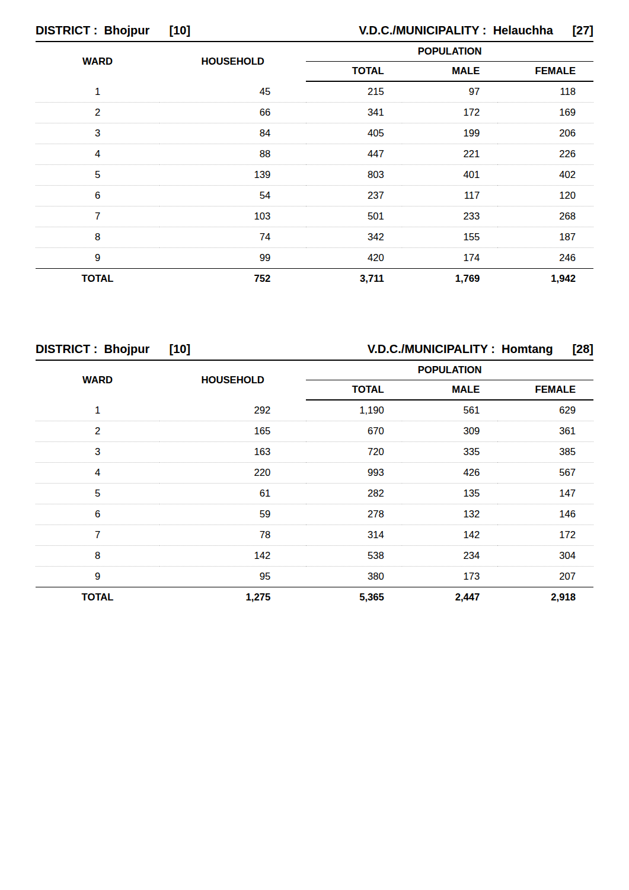DISTRICT : Bhojpur [10] V.D.C./MUNICIPALITY : Helauchha [27]
| WARD | HOUSEHOLD | POPULATION |
| --- | --- | --- |
| TOTAL | MALE | FEMALE |
| 1 | 45 | 215 | 97 | 118 |
| 2 | 66 | 341 | 172 | 169 |
| 3 | 84 | 405 | 199 | 206 |
| 4 | 88 | 447 | 221 | 226 |
| 5 | 139 | 803 | 401 | 402 |
| 6 | 54 | 237 | 117 | 120 |
| 7 | 103 | 501 | 233 | 268 |
| 8 | 74 | 342 | 155 | 187 |
| 9 | 99 | 420 | 174 | 246 |
| TOTAL | 752 | 3,711 | 1,769 | 1,942 |
DISTRICT : Bhojpur [10] V.D.C./MUNICIPALITY : Homtang [28]
| WARD | HOUSEHOLD | POPULATION |
| --- | --- | --- |
| TOTAL | MALE | FEMALE |
| 1 | 292 | 1,190 | 561 | 629 |
| 2 | 165 | 670 | 309 | 361 |
| 3 | 163 | 720 | 335 | 385 |
| 4 | 220 | 993 | 426 | 567 |
| 5 | 61 | 282 | 135 | 147 |
| 6 | 59 | 278 | 132 | 146 |
| 7 | 78 | 314 | 142 | 172 |
| 8 | 142 | 538 | 234 | 304 |
| 9 | 95 | 380 | 173 | 207 |
| TOTAL | 1,275 | 5,365 | 2,447 | 2,918 |